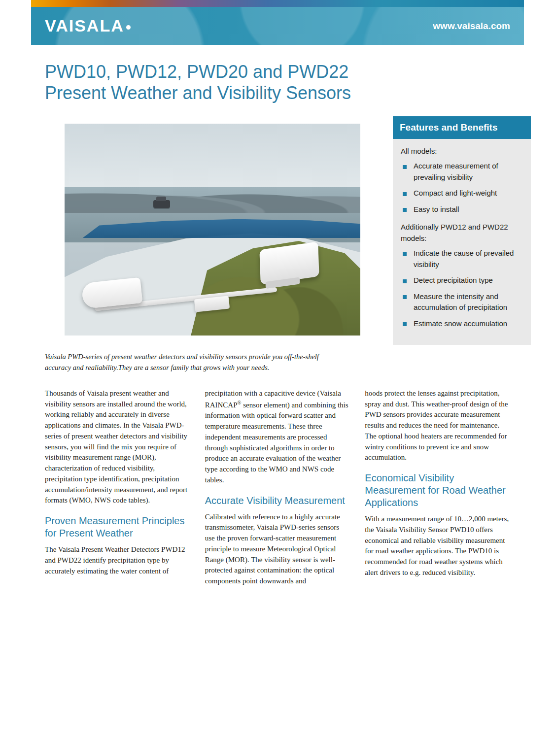VAISALA
www.vaisala.com
PWD10, PWD12, PWD20 and PWD22
Present Weather and Visibility Sensors
Features and Benefits
All models:
Accurate measurement of prevailing visibility
Compact and light-weight
Easy to install
Additionally PWD12 and PWD22 models:
Indicate the cause of prevailed visibility
Detect precipitation type
Measure the intensity and accumulation of precipitation
Estimate snow accumulation
Vaisala PWD-series of present weather detectors and visibility sensors provide you off-the-shelf accuracy and realiability.They are a sensor family that grows with your needs.
Thousands of Vaisala present weather and visibility sensors are installed around the world, working reliably and accurately in diverse applications and climates. In the Vaisala PWD-series of present weather detectors and visibility sensors, you will find the mix you require of visibility measurement range (MOR), characterization of reduced visibility, precipitation type identification, precipitation accumulation/intensity measurement, and report formats (WMO, NWS code tables).
Proven Measurement Principles for Present Weather
The Vaisala Present Weather Detectors PWD12 and PWD22 identify precipitation type by accurately estimating the water content of
precipitation with a capacitive device (Vaisala RAINCAP® sensor element) and combining this information with optical forward scatter and temperature measurements. These three independent measurements are processed through sophisticated algorithms in order to produce an accurate evaluation of the weather type according to the WMO and NWS code tables.
Accurate Visibility Measurement
Calibrated with reference to a highly accurate transmissometer, Vaisala PWD-series sensors use the proven forward-scatter measurement principle to measure Meteorological Optical Range (MOR). The visibility sensor is well-protected against contamination: the optical components point downwards and
hoods protect the lenses against precipitation, spray and dust. This weather-proof design of the PWD sensors provides accurate measurement results and reduces the need for maintenance. The optional hood heaters are recommended for wintry conditions to prevent ice and snow accumulation.
Economical Visibility Measurement for Road Weather Applications
With a measurement range of 10…2,000 meters, the Vaisala Visibility Sensor PWD10 offers economical and reliable visibility measurement for road weather applications. The PWD10 is recommended for road weather systems which alert drivers to e.g. reduced visibility.